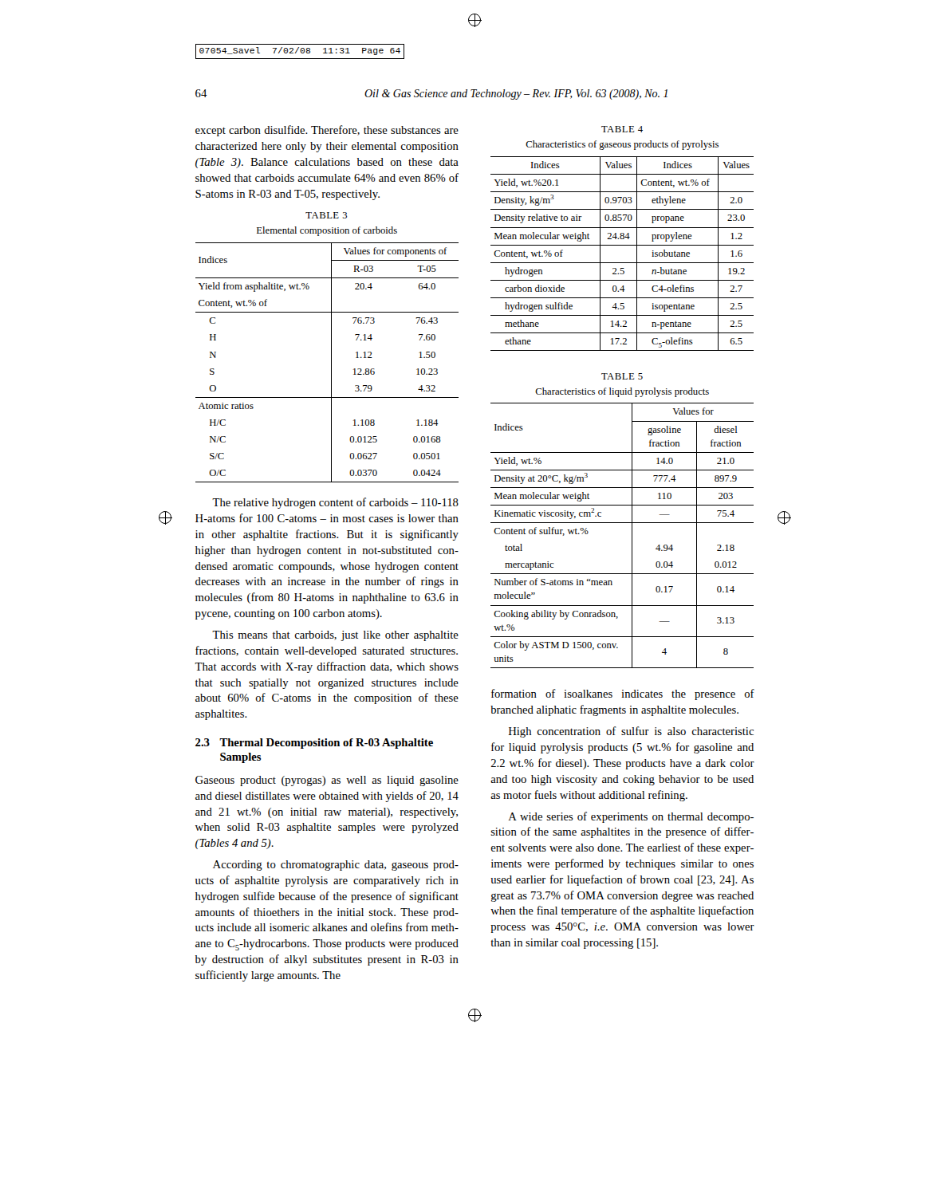07054_Savel 7/02/08 11:31 Page 64
64
Oil & Gas Science and Technology – Rev. IFP, Vol. 63 (2008), No. 1
except carbon disulfide. Therefore, these substances are characterized here only by their elemental composition (Table 3). Balance calculations based on these data showed that carboids accumulate 64% and even 86% of S-atoms in R-03 and T-05, respectively.
TABLE 3
Elemental composition of carboids
| Indices | Values for components of |
| R-03 | T-05 |
| Yield from asphaltite, wt.% | 20.4 | 64.0 |
| Content, wt.% of | | |
| C | 76.73 | 76.43 |
| H | 7.14 | 7.60 |
| N | 1.12 | 1.50 |
| S | 12.86 | 10.23 |
| O | 3.79 | 4.32 |
| Atomic ratios | | |
| H/C | 1.108 | 1.184 |
| N/C | 0.0125 | 0.0168 |
| S/C | 0.0627 | 0.0501 |
| O/C | 0.0370 | 0.0424 |
The relative hydrogen content of carboids – 110-118 H-atoms for 100 C-atoms – in most cases is lower than in other asphaltite fractions. But it is significantly higher than hydrogen content in not-substituted condensed aromatic compounds, whose hydrogen content decreases with an increase in the number of rings in molecules (from 80 H-atoms in naphthaline to 63.6 in pycene, counting on 100 carbon atoms).
This means that carboids, just like other asphaltite fractions, contain well-developed saturated structures. That accords with X-ray diffraction data, which shows that such spatially not organized structures include about 60% of C-atoms in the composition of these asphaltites.
2.3 Thermal Decomposition of R-03 Asphaltite
Samples
Gaseous product (pyrogas) as well as liquid gasoline and diesel distillates were obtained with yields of 20, 14 and 21 wt.% (on initial raw material), respectively, when solid R-03 asphaltite samples were pyrolyzed (Tables 4 and 5).
According to chromatographic data, gaseous products of asphaltite pyrolysis are comparatively rich in hydrogen sulfide because of the presence of significant amounts of thioethers in the initial stock. These products include all isomeric alkanes and olefins from methane to C5-hydrocarbons. Those products were produced by destruction of alkyl substitutes present in R-03 in sufficiently large amounts. The
TABLE 4
Characteristics of gaseous products of pyrolysis
| Indices | Values | Indices | Values |
| Yield, wt.%20.1 | | Content, wt.% of | |
| Density, kg/m 3 | 0.9703 | ethylene | 2.0 |
| Density relative to air | 0.8570 | propane | 23.0 |
| Mean molecular weight | 24.84 | propylene | 1.2 |
| Content, wt.% of | | isobutane | 1.6 |
| hydrogen | 2.5 | n -butane | 19.2 |
| carbon dioxide | 0.4 | C4-olefins | 2.7 |
| hydrogen sulfide | 4.5 | isopentane | 2.5 |
| methane | 14.2 | n-pentane | 2.5 |
| ethane | 17.2 | C 5 -olefins | 6.5 |
TABLE 5
Characteristics of liquid pyrolysis products
| Indices | Values for |
| gasoline fraction | diesel fraction |
| Yield, wt.% | 14.0 | 21.0 |
| Density at 20°C, kg/m 3 | 777.4 | 897.9 |
| Mean molecular weight | 110 | 203 |
| Kinematic viscosity, cm 2 .c | — | 75.4 |
| Content of sulfur, wt.% | | |
| total | 4.94 | 2.18 |
| mercaptanic | 0.04 | 0.012 |
| Number of S-atoms in “mean molecule” | 0.17 | 0.14 |
| Cooking ability by Conradson, wt.% | — | 3.13 |
| Color by ASTM D 1500, conv. units | 4 | 8 |
formation of isoalkanes indicates the presence of branched aliphatic fragments in asphaltite molecules.
High concentration of sulfur is also characteristic for liquid pyrolysis products (5 wt.% for gasoline and 2.2 wt.% for diesel). These products have a dark color and too high viscosity and coking behavior to be used as motor fuels without additional refining.
A wide series of experiments on thermal decomposition of the same asphaltites in the presence of different solvents were also done. The earliest of these experiments were performed by techniques similar to ones used earlier for liquefaction of brown coal [23, 24]. As great as 73.7% of OMA conversion degree was reached when the final temperature of the asphaltite liquefaction process was 450°C, i.e. OMA conversion was lower than in similar coal processing [15].